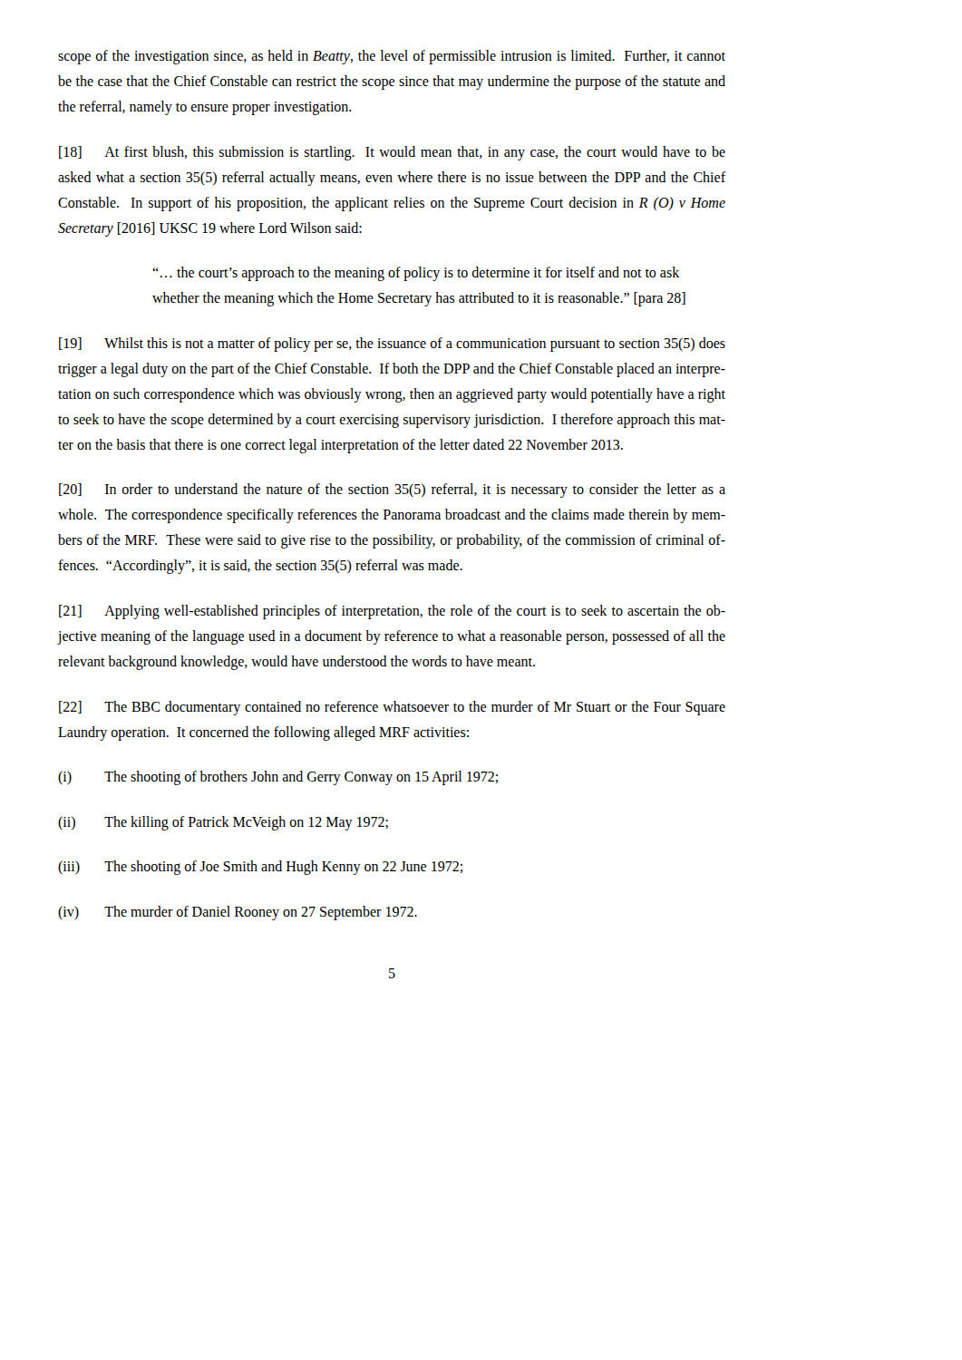scope of the investigation since, as held in Beatty, the level of permissible intrusion is limited. Further, it cannot be the case that the Chief Constable can restrict the scope since that may undermine the purpose of the statute and the referral, namely to ensure proper investigation.
[18] At first blush, this submission is startling. It would mean that, in any case, the court would have to be asked what a section 35(5) referral actually means, even where there is no issue between the DPP and the Chief Constable. In support of his proposition, the applicant relies on the Supreme Court decision in R (O) v Home Secretary [2016] UKSC 19 where Lord Wilson said:
“… the court’s approach to the meaning of policy is to determine it for itself and not to ask whether the meaning which the Home Secretary has attributed to it is reasonable.” [para 28]
[19] Whilst this is not a matter of policy per se, the issuance of a communication pursuant to section 35(5) does trigger a legal duty on the part of the Chief Constable. If both the DPP and the Chief Constable placed an interpretation on such correspondence which was obviously wrong, then an aggrieved party would potentially have a right to seek to have the scope determined by a court exercising supervisory jurisdiction. I therefore approach this matter on the basis that there is one correct legal interpretation of the letter dated 22 November 2013.
[20] In order to understand the nature of the section 35(5) referral, it is necessary to consider the letter as a whole. The correspondence specifically references the Panorama broadcast and the claims made therein by members of the MRF. These were said to give rise to the possibility, or probability, of the commission of criminal offences. “Accordingly”, it is said, the section 35(5) referral was made.
[21] Applying well-established principles of interpretation, the role of the court is to seek to ascertain the objective meaning of the language used in a document by reference to what a reasonable person, possessed of all the relevant background knowledge, would have understood the words to have meant.
[22] The BBC documentary contained no reference whatsoever to the murder of Mr Stuart or the Four Square Laundry operation. It concerned the following alleged MRF activities:
(i) The shooting of brothers John and Gerry Conway on 15 April 1972;
(ii) The killing of Patrick McVeigh on 12 May 1972;
(iii) The shooting of Joe Smith and Hugh Kenny on 22 June 1972;
(iv) The murder of Daniel Rooney on 27 September 1972.
5